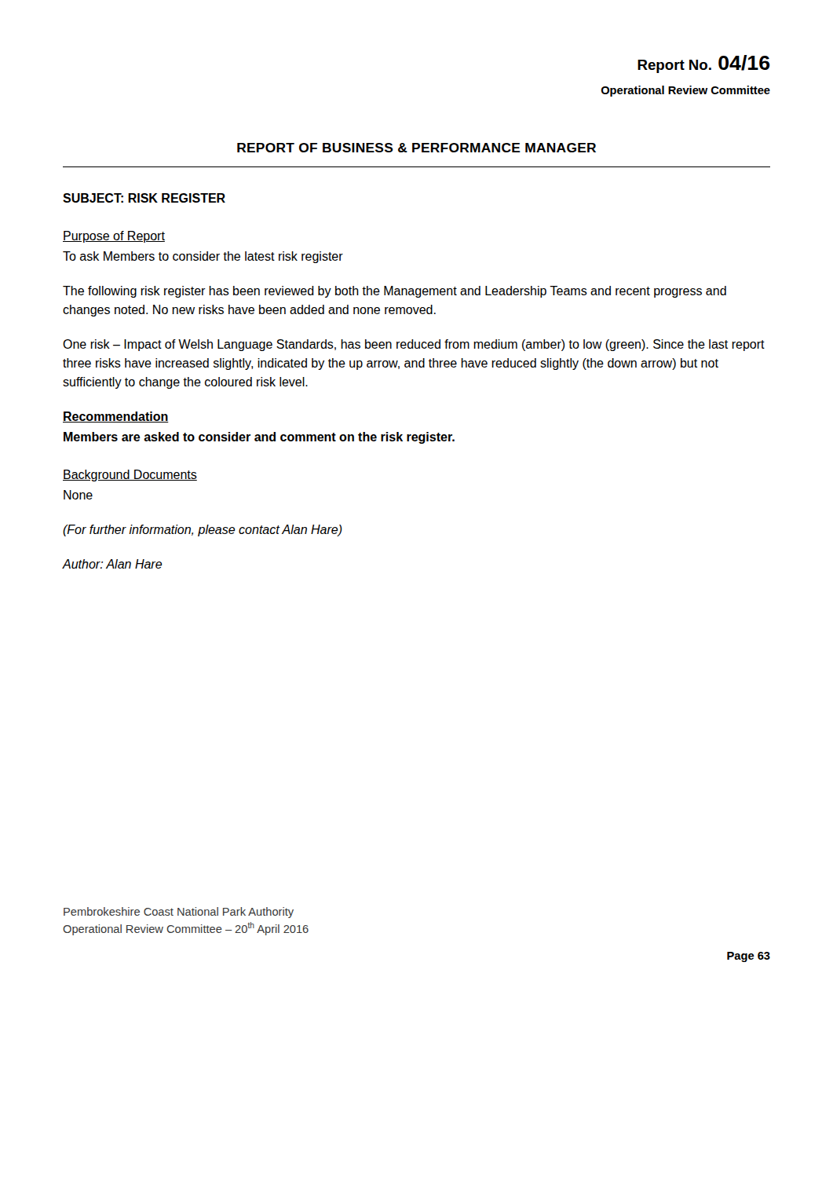Report No. 04/16
Operational Review Committee
REPORT OF BUSINESS & PERFORMANCE MANAGER
SUBJECT: RISK REGISTER
Purpose of Report
To ask Members to consider the latest risk register
The following risk register has been reviewed by both the Management and Leadership Teams and recent progress and changes noted. No new risks have been added and none removed.
One risk – Impact of Welsh Language Standards, has been reduced from medium (amber) to low (green). Since the last report three risks have increased slightly, indicated by the up arrow, and three have reduced slightly (the down arrow) but not sufficiently to change the coloured risk level.
Recommendation
Members are asked to consider and comment on the risk register.
Background Documents
None
(For further information, please contact Alan Hare)
Author: Alan Hare
Pembrokeshire Coast National Park Authority
Operational Review Committee – 20th April 2016
Page 63